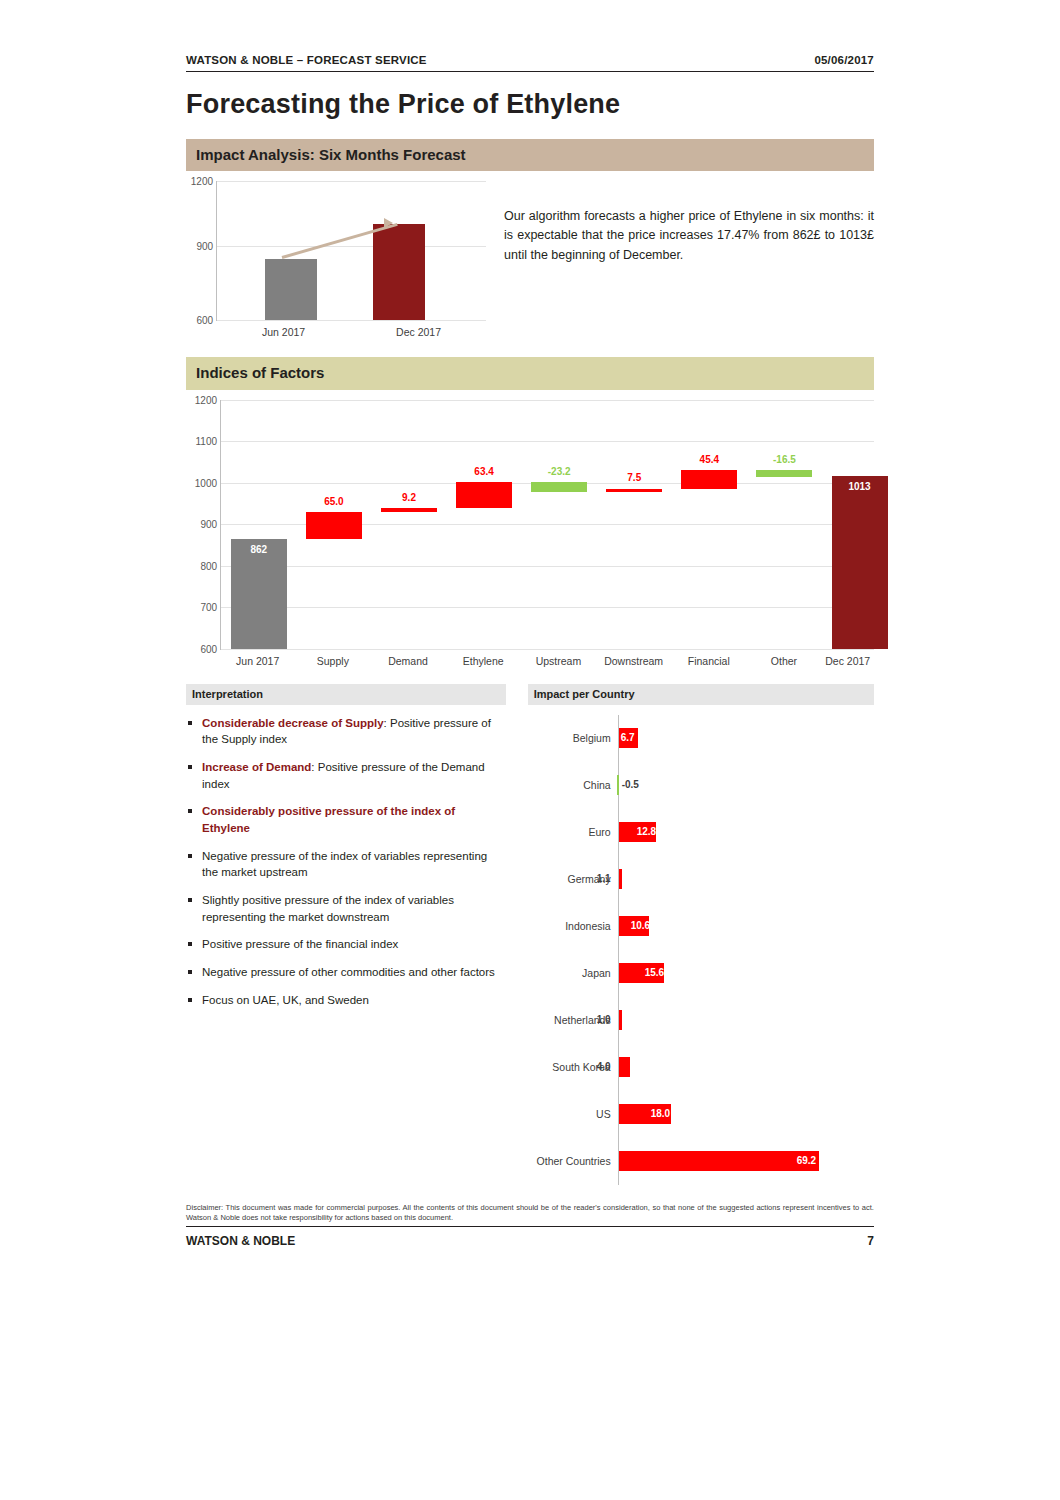WATSON & NOBLE – FORECAST SERVICE
05/06/2017
Forecasting the Price of Ethylene
Impact Analysis: Six Months Forecast
1200
900
600
Jun 2017 Dec 2017
Our algorithm forecasts a higher price of Ethylene in six months: it is expectable that the price increases 17.47% from 862£ to 1013£ until the beginning of December.
Indices of Factors
1200
1100
1000
900
800
700
600
862
65.0
9.2
63.4
-23.2
7.5
45.4
-16.5
1013
Jun 2017 Supply Demand Ethylene Upstream Downstream Financial Other Dec 2017
Interpretation
Considerable decrease of Supply: Positive pressure of the Supply index
Increase of Demand: Positive pressure of the Demand index
Considerably positive pressure of the index of Ethylene
Negative pressure of the index of variables representing the market upstream
Slightly positive pressure of the index of variables representing the market downstream
Positive pressure of the financial index
Negative pressure of other commodities and other factors
Focus on UAE, UK, and Sweden
Impact per Country
Belgium
6.7
China
-0.5
Euro
12.8
Germany
1.1
Indonesia
10.6
Japan
15.6
Netherlands
1.0
South Korea
4.0
US
18.0
Other Countries
69.2
Disclaimer: This document was made for commercial purposes. All the contents of this document should be of the reader's consideration, so that none of the suggested actions represent incentives to act. Watson & Noble does not take responsibility for actions based on this document.
WATSON & NOBLE
7